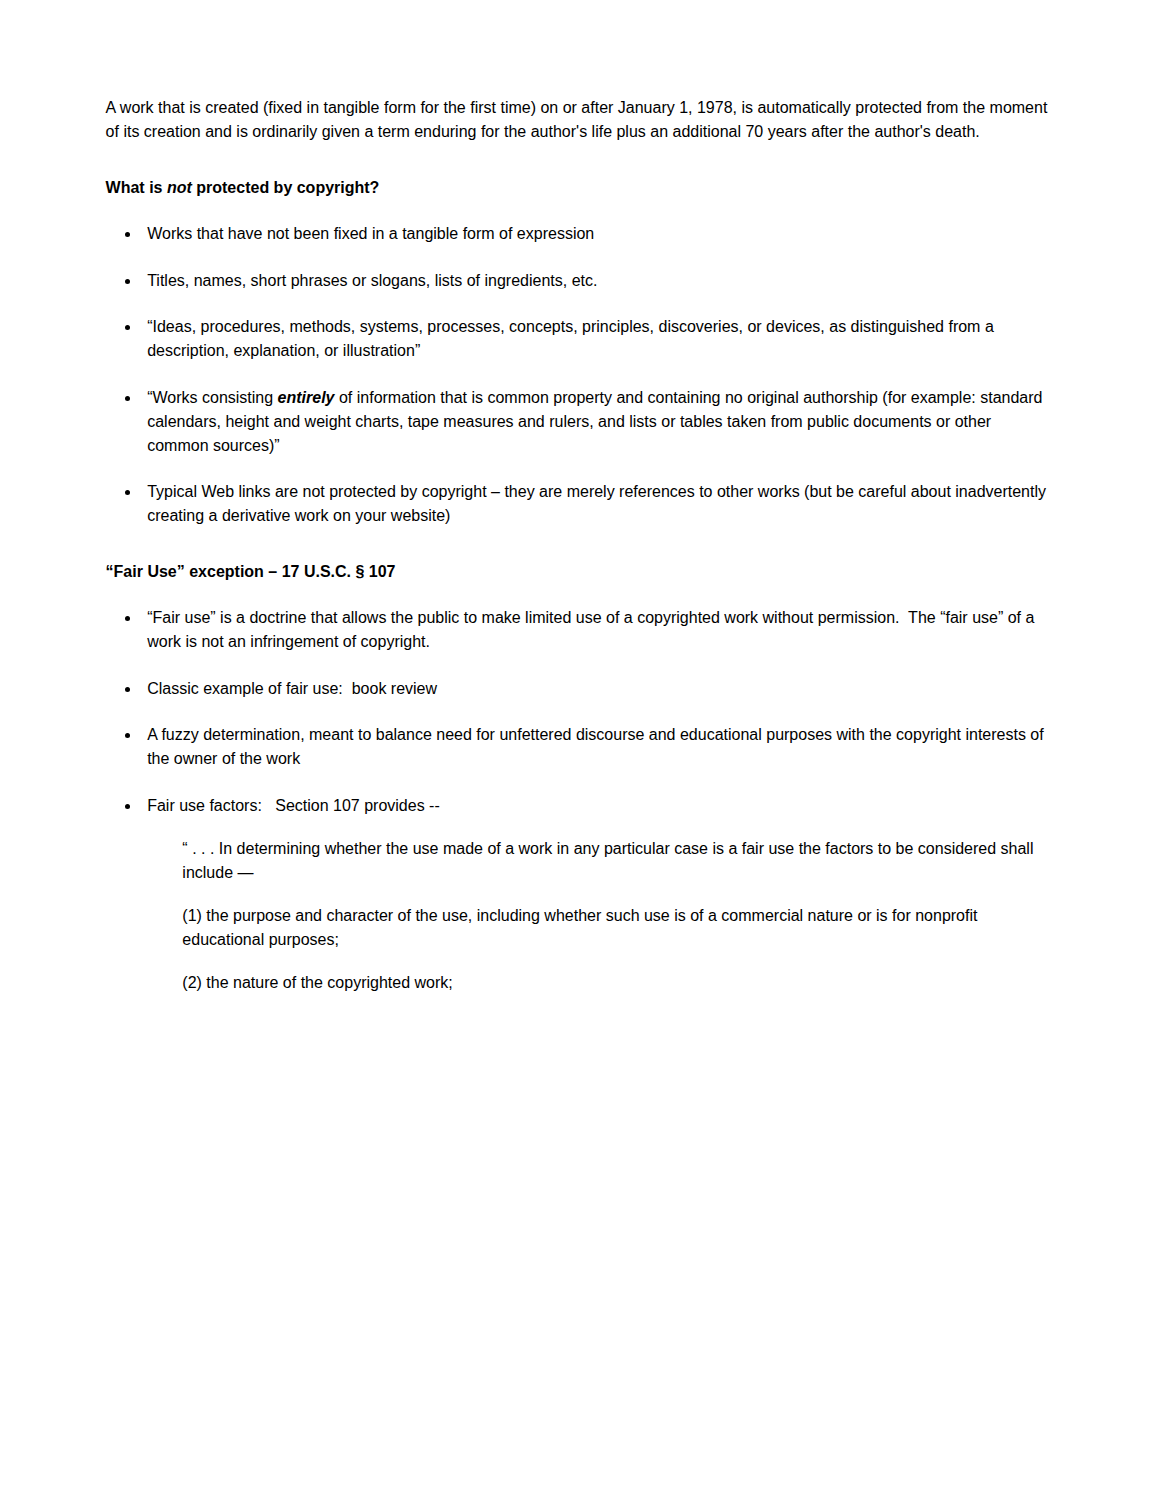A work that is created (fixed in tangible form for the first time) on or after January 1, 1978, is automatically protected from the moment of its creation and is ordinarily given a term enduring for the author's life plus an additional 70 years after the author's death.
What is not protected by copyright?
Works that have not been fixed in a tangible form of expression
Titles, names, short phrases or slogans, lists of ingredients, etc.
“Ideas, procedures, methods, systems, processes, concepts, principles, discoveries, or devices, as distinguished from a description, explanation, or illustration”
“Works consisting entirely of information that is common property and containing no original authorship (for example: standard calendars, height and weight charts, tape measures and rulers, and lists or tables taken from public documents or other common sources)”
Typical Web links are not protected by copyright – they are merely references to other works (but be careful about inadvertently creating a derivative work on your website)
“Fair Use” exception – 17 U.S.C. § 107
“Fair use” is a doctrine that allows the public to make limited use of a copyrighted work without permission. The “fair use” of a work is not an infringement of copyright.
Classic example of fair use: book review
A fuzzy determination, meant to balance need for unfettered discourse and educational purposes with the copyright interests of the owner of the work
Fair use factors: Section 107 provides --
“ . . . In determining whether the use made of a work in any particular case is a fair use the factors to be considered shall include —
(1) the purpose and character of the use, including whether such use is of a commercial nature or is for nonprofit educational purposes;
(2) the nature of the copyrighted work;